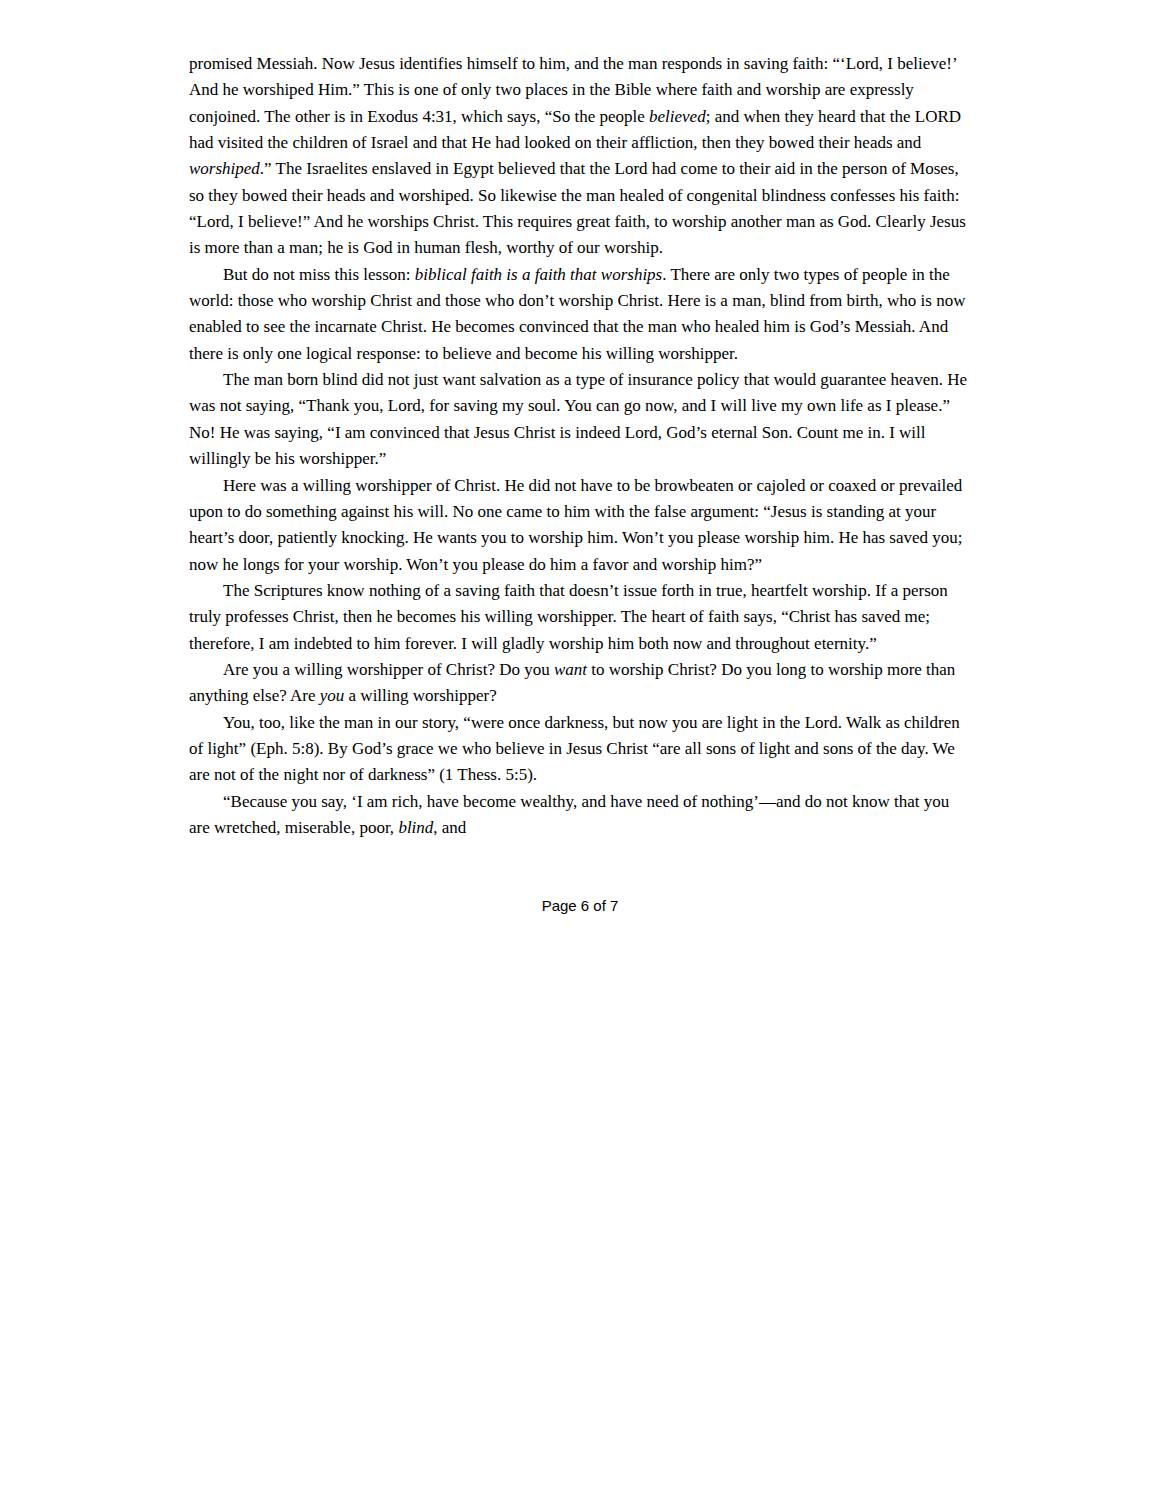promised Messiah. Now Jesus identifies himself to him, and the man responds in saving faith: “‘Lord, I believe!’ And he worshiped Him.” This is one of only two places in the Bible where faith and worship are expressly conjoined. The other is in Exodus 4:31, which says, “So the people believed; and when they heard that the LORD had visited the children of Israel and that He had looked on their affliction, then they bowed their heads and worshiped.” The Israelites enslaved in Egypt believed that the Lord had come to their aid in the person of Moses, so they bowed their heads and worshiped. So likewise the man healed of congenital blindness confesses his faith: “Lord, I believe!” And he worships Christ. This requires great faith, to worship another man as God. Clearly Jesus is more than a man; he is God in human flesh, worthy of our worship.
But do not miss this lesson: biblical faith is a faith that worships. There are only two types of people in the world: those who worship Christ and those who don’t worship Christ. Here is a man, blind from birth, who is now enabled to see the incarnate Christ. He becomes convinced that the man who healed him is God’s Messiah. And there is only one logical response: to believe and become his willing worshipper.
The man born blind did not just want salvation as a type of insurance policy that would guarantee heaven. He was not saying, “Thank you, Lord, for saving my soul. You can go now, and I will live my own life as I please.” No! He was saying, “I am convinced that Jesus Christ is indeed Lord, God’s eternal Son. Count me in. I will willingly be his worshipper.”
Here was a willing worshipper of Christ. He did not have to be browbeaten or cajoled or coaxed or prevailed upon to do something against his will. No one came to him with the false argument: “Jesus is standing at your heart’s door, patiently knocking. He wants you to worship him. Won’t you please worship him. He has saved you; now he longs for your worship. Won’t you please do him a favor and worship him?”
The Scriptures know nothing of a saving faith that doesn’t issue forth in true, heartfelt worship. If a person truly professes Christ, then he becomes his willing worshipper. The heart of faith says, “Christ has saved me; therefore, I am indebted to him forever. I will gladly worship him both now and throughout eternity.”
Are you a willing worshipper of Christ? Do you want to worship Christ? Do you long to worship more than anything else? Are you a willing worshipper?
You, too, like the man in our story, “were once darkness, but now you are light in the Lord. Walk as children of light” (Eph. 5:8). By God’s grace we who believe in Jesus Christ “are all sons of light and sons of the day. We are not of the night nor of darkness” (1 Thess. 5:5).
“Because you say, ‘I am rich, have become wealthy, and have need of nothing’—and do not know that you are wretched, miserable, poor, blind, and
Page 6 of 7